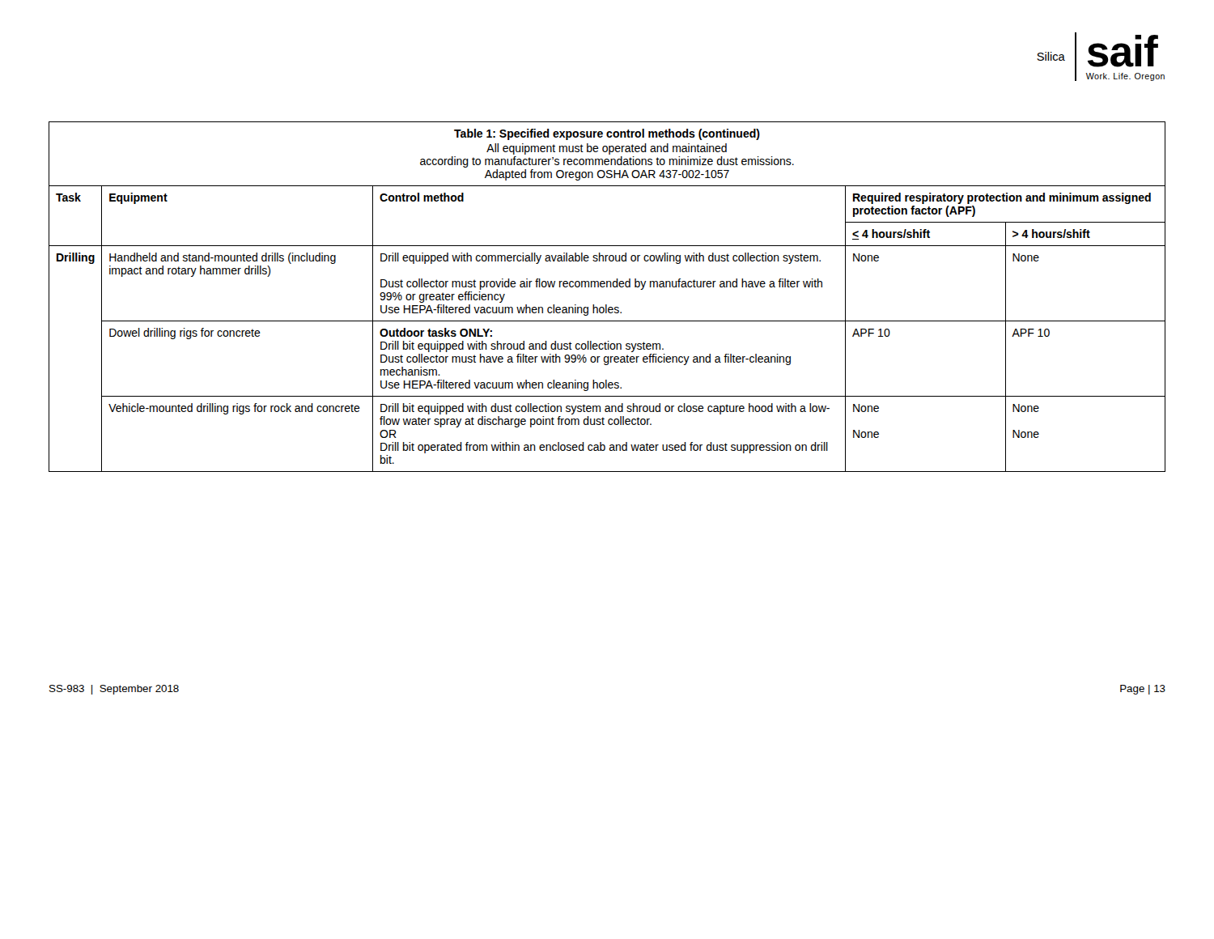Silica
saif
Work. Life. Oregon
| Table 1: Specified exposure control methods (continued) |
| All equipment must be operated and maintained |
| according to manufacturer’s recommendations to minimize dust emissions. |
| Adapted from Oregon OSHA OAR 437-002-1057 |
| Task | Equipment | Control method | Required respiratory protection and minimum assigned protection factor (APF) |
| < 4 hours/shift | > 4 hours/shift |
| Drilling | Handheld and stand-mounted drills (including impact and rotary hammer drills) | Drill equipped with commercially available shroud or cowling with dust collection system. Dust collector must provide air flow recommended by manufacturer and have a filter with 99% or greater efficiency Use HEPA-filtered vacuum when cleaning holes. | None | None |
| Dowel drilling rigs for concrete | Outdoor tasks ONLY: Drill bit equipped with shroud and dust collection system. Dust collector must have a filter with 99% or greater efficiency and a filter-cleaning mechanism. Use HEPA-filtered vacuum when cleaning holes. | APF 10 | APF 10 |
| Vehicle-mounted drilling rigs for rock and concrete | Drill bit equipped with dust collection system and shroud or close capture hood with a low-flow water spray at discharge point from dust collector. OR Drill bit operated from within an enclosed cab and water used for dust suppression on drill bit. | None None | None None |
SS-983 | September 2018 Page | 13